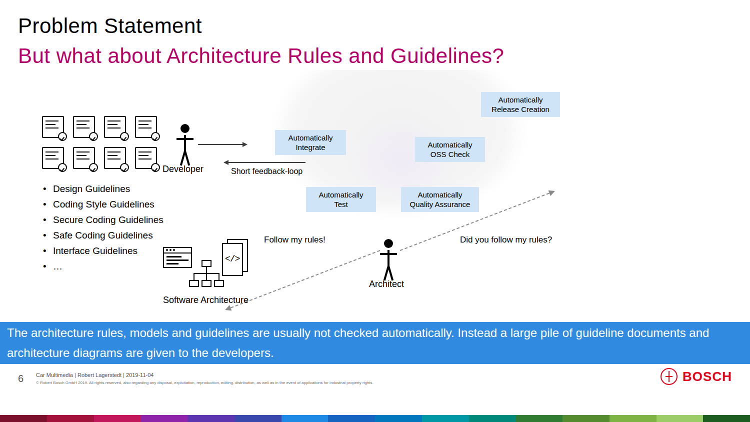Problem Statement
But what about Architecture Rules and Guidelines?
Design Guidelines
Coding Style Guidelines
Secure Coding Guidelines
Safe Coding Guidelines
Interface Guidelines
…
Developer
Short feedback-loop
Automatically
Integrate
Automatically
Test
Automatically
Quality Assurance
Automatically
OSS Check
Automatically
Release Creation
Architect
Follow my rules!
Did you follow my rules?
</>
Software Architecture
The architecture rules, models and guidelines are usually not checked automatically. Instead a large pile of guideline documents and architecture diagrams are given to the developers.
6
Car Multimedia | Robert Lagerstedt | 2019-11-04
© Robert Bosch GmbH 2019. All rights reserved, also regarding any disposal, exploitation, reproduction, editing, distribution, as well as in the event of applications for industrial property rights.
BOSCH